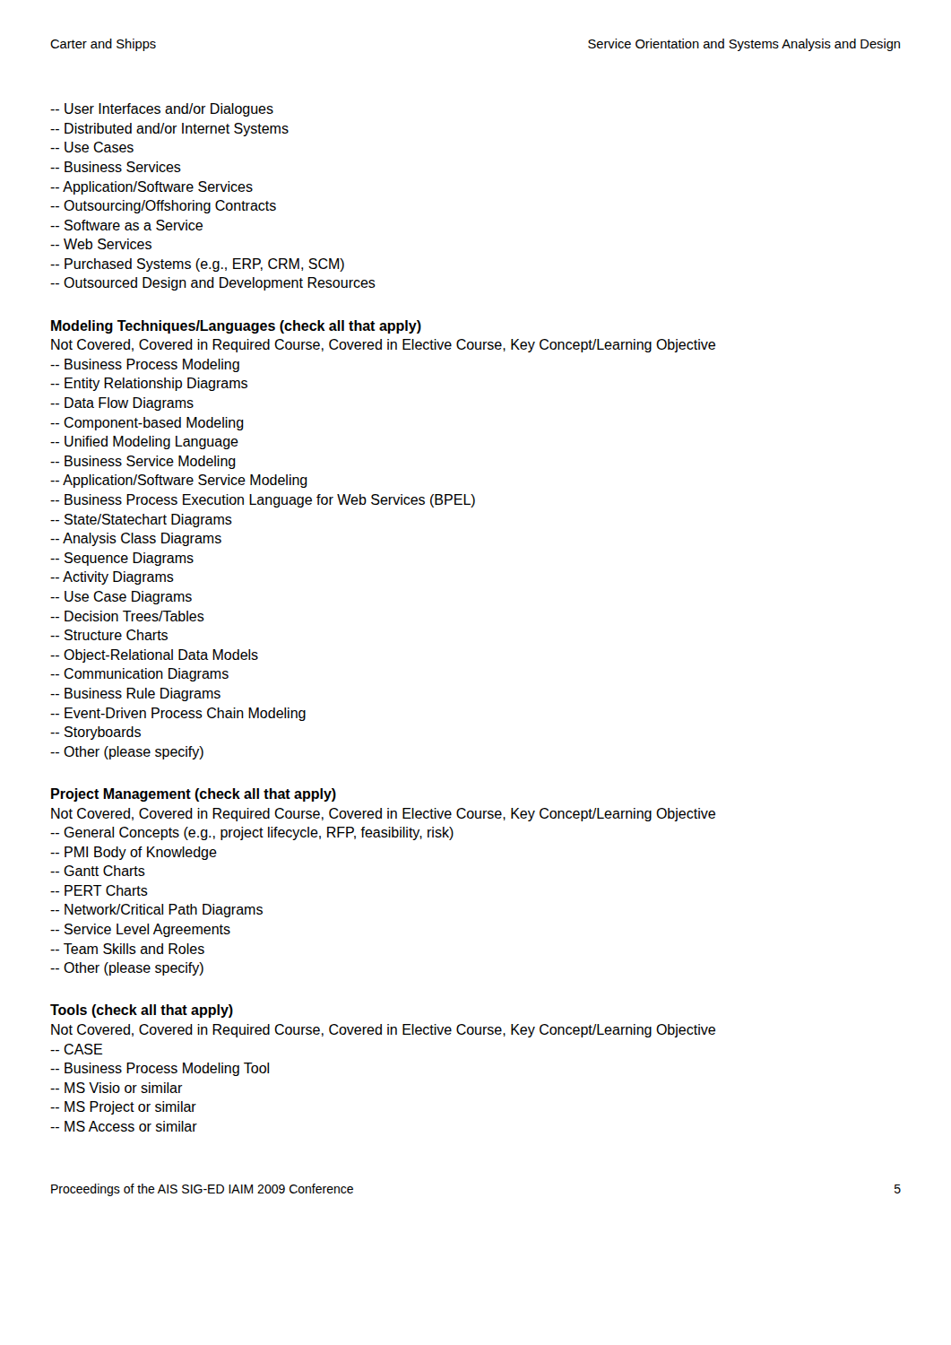Carter and Shipps
Service Orientation and Systems Analysis and Design
User Interfaces and/or Dialogues
Distributed and/or Internet Systems
Use Cases
Business Services
Application/Software Services
Outsourcing/Offshoring Contracts
Software as a Service
Web Services
Purchased Systems (e.g., ERP, CRM, SCM)
Outsourced Design and Development Resources
Modeling Techniques/Languages (check all that apply)
Not Covered, Covered in Required Course, Covered in Elective Course, Key Concept/Learning Objective
Business Process Modeling
Entity Relationship Diagrams
Data Flow Diagrams
Component-based Modeling
Unified Modeling Language
Business Service Modeling
Application/Software Service Modeling
Business Process Execution Language for Web Services (BPEL)
State/Statechart Diagrams
Analysis Class Diagrams
Sequence Diagrams
Activity Diagrams
Use Case Diagrams
Decision Trees/Tables
Structure Charts
Object-Relational Data Models
Communication Diagrams
Business Rule Diagrams
Event-Driven Process Chain Modeling
Storyboards
Other (please specify)
Project Management (check all that apply)
Not Covered, Covered in Required Course, Covered in Elective Course, Key Concept/Learning Objective
General Concepts (e.g., project lifecycle, RFP, feasibility, risk)
PMI Body of Knowledge
Gantt Charts
PERT Charts
Network/Critical Path Diagrams
Service Level Agreements
Team Skills and Roles
Other (please specify)
Tools (check all that apply)
Not Covered, Covered in Required Course, Covered in Elective Course, Key Concept/Learning Objective
CASE
Business Process Modeling Tool
MS Visio or similar
MS Project or similar
MS Access or similar
Proceedings of the AIS SIG-ED IAIM 2009 Conference
5